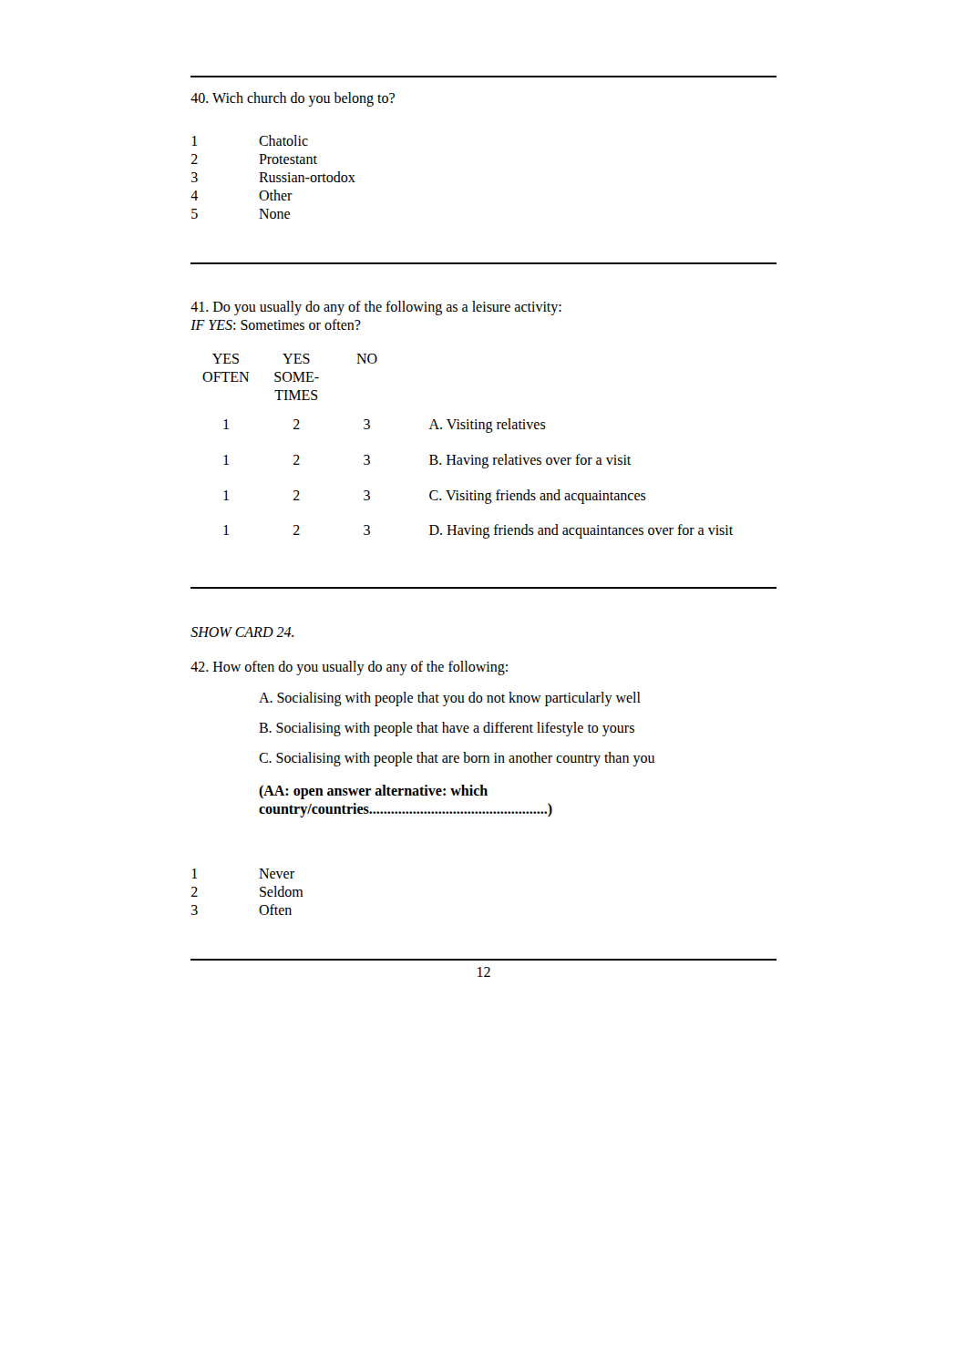40. Wich church do you belong to?
1 Chatolic
2 Protestant
3 Russian-ortodox
4 Other
5 None
41. Do you usually do any of the following as a leisure activity:
IF YES: Sometimes or often?
| YES OFTEN | YES SOME- TIMES | NO | |
| --- | --- | --- | --- |
| 1 | 2 | 3 | A. Visiting relatives |
| 1 | 2 | 3 | B. Having relatives over for a visit |
| 1 | 2 | 3 | C. Visiting friends and acquaintances |
| 1 | 2 | 3 | D. Having friends and acquaintances over for a visit |
SHOW CARD 24.
42. How often do you usually do any of the following:
A. Socialising with people that you do not know particularly well
B. Socialising with people that have a different lifestyle to yours
C. Socialising with people that are born in another country than you
(AA: open answer alternative: which country/countries.................................................)
1 Never
2 Seldom
3 Often
12